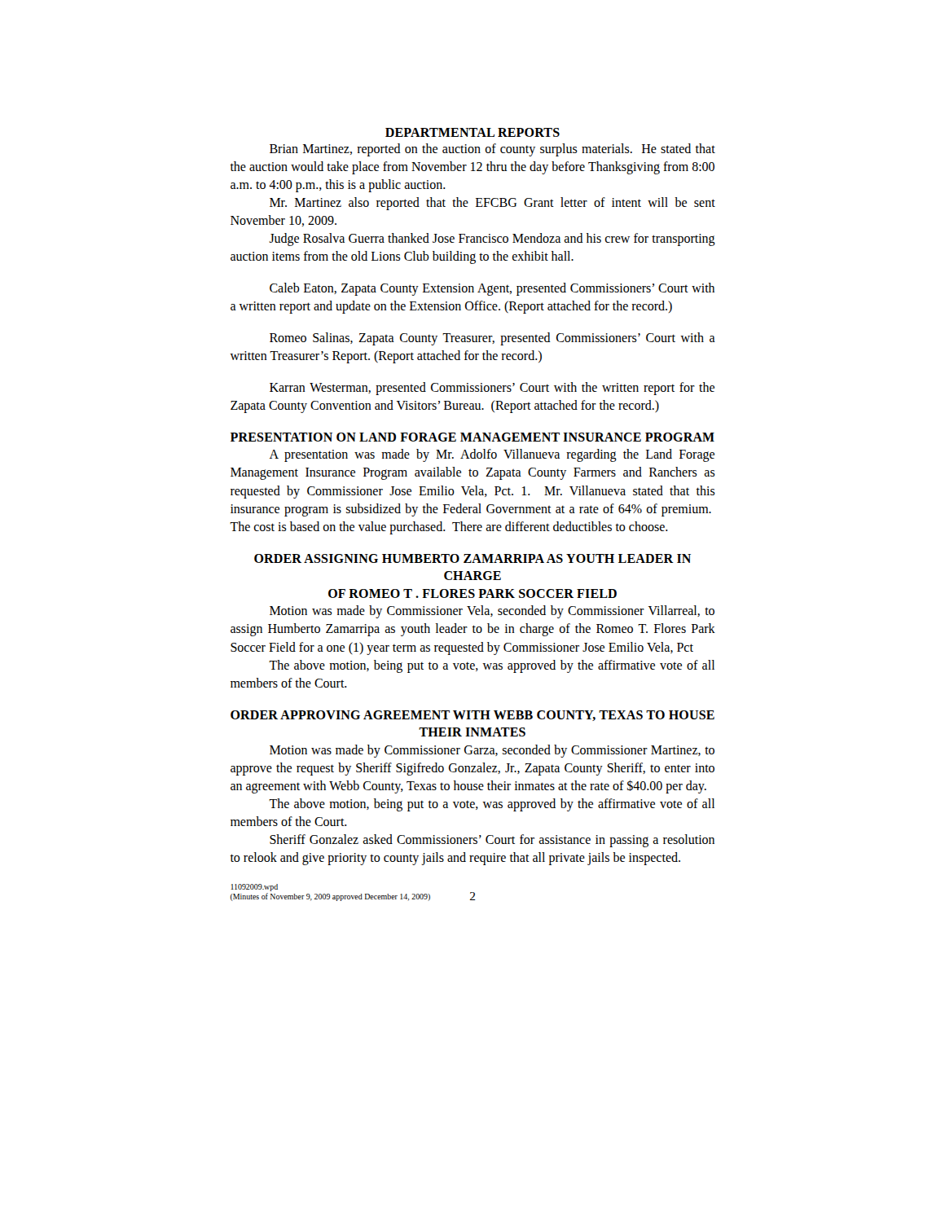Departmental Reports
Brian Martinez, reported on the auction of county surplus materials. He stated that the auction would take place from November 12 thru the day before Thanksgiving from 8:00 a.m. to 4:00 p.m., this is a public auction.
Mr. Martinez also reported that the EFCBG Grant letter of intent will be sent November 10, 2009.
Judge Rosalva Guerra thanked Jose Francisco Mendoza and his crew for transporting auction items from the old Lions Club building to the exhibit hall.
Caleb Eaton, Zapata County Extension Agent, presented Commissioners’ Court with a written report and update on the Extension Office. (Report attached for the record.)
Romeo Salinas, Zapata County Treasurer, presented Commissioners’ Court with a written Treasurer’s Report. (Report attached for the record.)
Karran Westerman, presented Commissioners’ Court with the written report for the Zapata County Convention and Visitors’ Bureau. (Report attached for the record.)
Presentation on Land Forage Management Insurance Program
A presentation was made by Mr. Adolfo Villanueva regarding the Land Forage Management Insurance Program available to Zapata County Farmers and Ranchers as requested by Commissioner Jose Emilio Vela, Pct. 1. Mr. Villanueva stated that this insurance program is subsidized by the Federal Government at a rate of 64% of premium. The cost is based on the value purchased. There are different deductibles to choose.
Order Assigning Humberto Zamarripa as Youth Leader in Charge
of Romeo T . Flores Park Soccer Field
Motion was made by Commissioner Vela, seconded by Commissioner Villarreal, to assign Humberto Zamarripa as youth leader to be in charge of the Romeo T. Flores Park Soccer Field for a one (1) year term as requested by Commissioner Jose Emilio Vela, Pct
The above motion, being put to a vote, was approved by the affirmative vote of all members of the Court.
Order Approving Agreement with Webb County, Texas to House
Their Inmates
Motion was made by Commissioner Garza, seconded by Commissioner Martinez, to approve the request by Sheriff Sigifredo Gonzalez, Jr., Zapata County Sheriff, to enter into an agreement with Webb County, Texas to house their inmates at the rate of $40.00 per day.
The above motion, being put to a vote, was approved by the affirmative vote of all members of the Court.
Sheriff Gonzalez asked Commissioners’ Court for assistance in passing a resolution to relook and give priority to county jails and require that all private jails be inspected.
11092009.wpd
(Minutes of November 9, 2009 approved December 14, 2009)
2